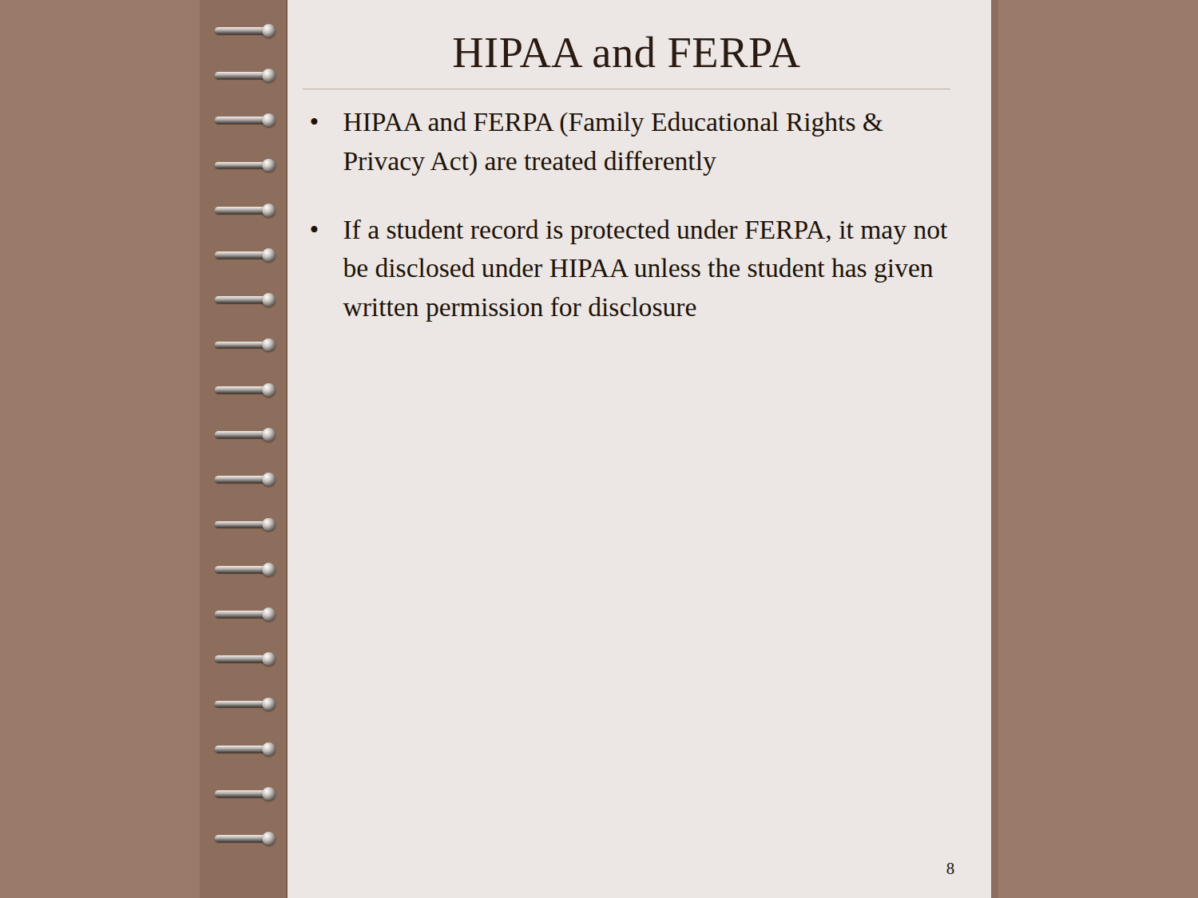HIPAA and FERPA
HIPAA and FERPA (Family Educational Rights & Privacy Act) are treated differently
If a student record is protected under FERPA, it may not be disclosed under HIPAA unless the student has given written permission for disclosure
8